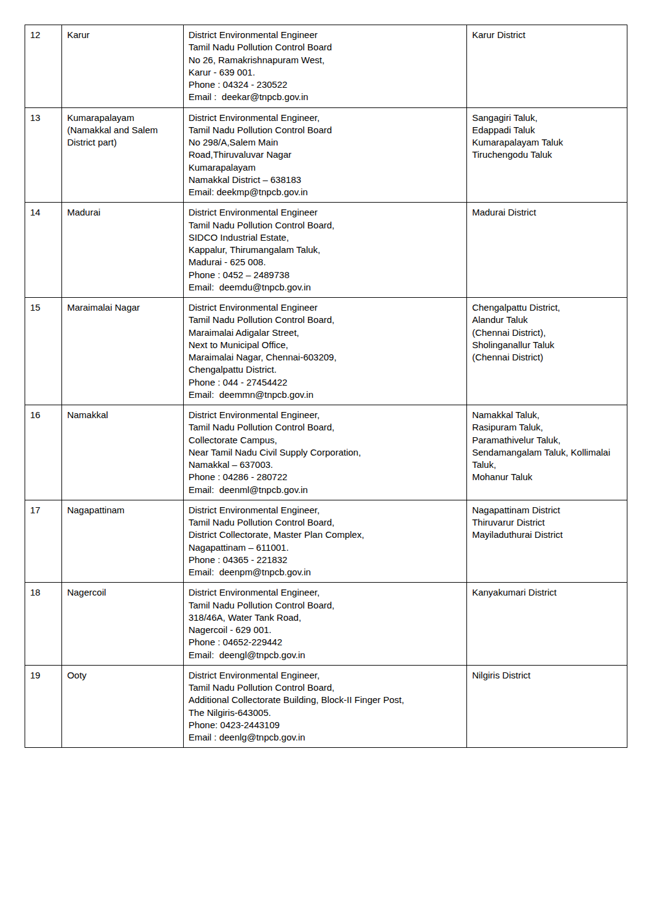| 12 | Karur | District Environmental Engineer Tamil Nadu Pollution Control Board No 26, Ramakrishnapuram West, Karur - 639 001. Phone : 04324 - 230522 Email : deekar@tnpcb.gov.in | Karur District |
| 13 | Kumarapalayam (Namakkal and Salem District part) | District Environmental Engineer, Tamil Nadu Pollution Control Board No 298/A,Salem Main Road,Thiruvaluvar Nagar Kumarapalayam Namakkal District – 638183 Email: deekmp@tnpcb.gov.in | Sangagiri Taluk, Edappadi Taluk Kumarapalayam Taluk Tiruchengodu Taluk |
| 14 | Madurai | District Environmental Engineer Tamil Nadu Pollution Control Board, SIDCO Industrial Estate, Kappalur, Thirumangalam Taluk, Madurai - 625 008. Phone : 0452 – 2489738 Email: deemdu@tnpcb.gov.in | Madurai District |
| 15 | Maraimalai Nagar | District Environmental Engineer Tamil Nadu Pollution Control Board, Maraimalai Adigalar Street, Next to Municipal Office, Maraimalai Nagar, Chennai-603209, Chengalpattu District. Phone : 044 - 27454422 Email: deemmn@tnpcb.gov.in | Chengalpattu District, Alandur Taluk (Chennai District), Sholinganallur Taluk (Chennai District) |
| 16 | Namakkal | District Environmental Engineer, Tamil Nadu Pollution Control Board, Collectorate Campus, Near Tamil Nadu Civil Supply Corporation, Namakkal – 637003. Phone : 04286 - 280722 Email: deenml@tnpcb.gov.in | Namakkal Taluk, Rasipuram Taluk, Paramathivelur Taluk, Sendamangalam Taluk, Kollimalai Taluk, Mohanur Taluk |
| 17 | Nagapattinam | District Environmental Engineer, Tamil Nadu Pollution Control Board, District Collectorate, Master Plan Complex, Nagapattinam – 611001. Phone : 04365 - 221832 Email: deenpm@tnpcb.gov.in | Nagapattinam District Thiruvarur District Mayiladuthurai District |
| 18 | Nagercoil | District Environmental Engineer, Tamil Nadu Pollution Control Board, 318/46A, Water Tank Road, Nagercoil - 629 001. Phone : 04652-229442 Email: deengl@tnpcb.gov.in | Kanyakumari District |
| 19 | Ooty | District Environmental Engineer, Tamil Nadu Pollution Control Board, Additional Collectorate Building, Block-II Finger Post, The Nilgiris-643005. Phone: 0423-2443109 Email : deenlg@tnpcb.gov.in | Nilgiris District |